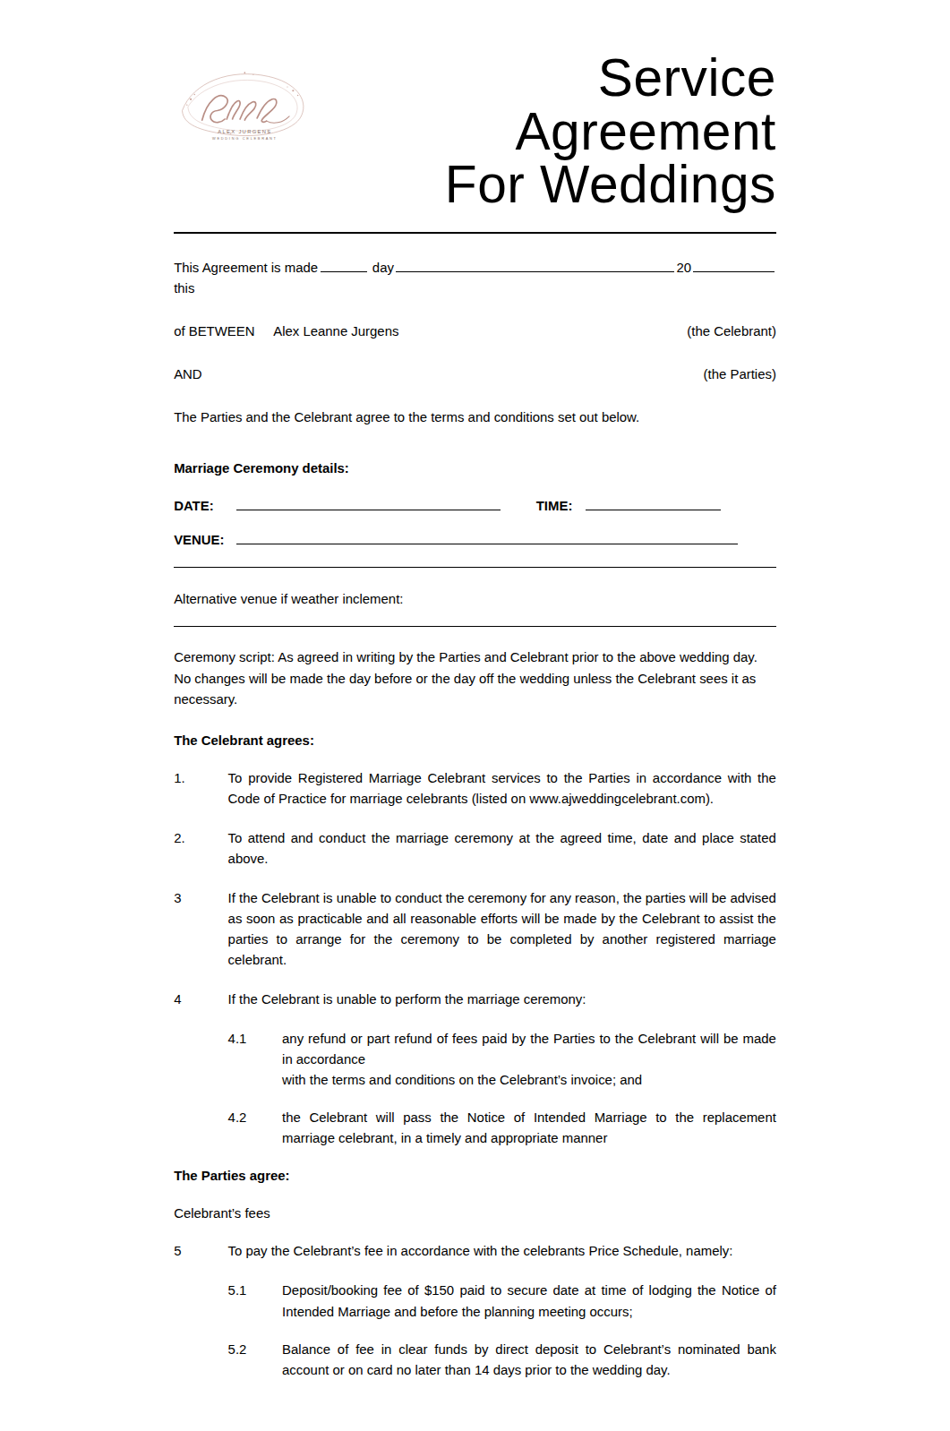ALEX JURGENS WEDDING CELEBRANT
Service Agreement
For Weddings
This Agreement is made this day 20
of BETWEEN Alex Leanne Jurgens (the Celebrant)
AND (the Parties)
The Parties and the Celebrant agree to the terms and conditions set out below.
Marriage Ceremony details:
DATE: TIME:
VENUE:
Alternative venue if weather inclement:
Ceremony script: As agreed in writing by the Parties and Celebrant prior to the above wedding day. No changes will be made the day before or the day off the wedding unless the Celebrant sees it as necessary.
The Celebrant agrees:
1. To provide Registered Marriage Celebrant services to the Parties in accordance with the Code of Practice for marriage celebrants (listed on www.ajweddingcelebrant.com).
2. To attend and conduct the marriage ceremony at the agreed time, date and place stated above.
3 If the Celebrant is unable to conduct the ceremony for any reason, the parties will be advised as soon as practicable and all reasonable efforts will be made by the Celebrant to assist the parties to arrange for the ceremony to be completed by another registered marriage celebrant.
4 If the Celebrant is unable to perform the marriage ceremony:
4.1 any refund or part refund of fees paid by the Parties to the Celebrant will be made in accordance
with the terms and conditions on the Celebrant’s invoice; and
4.2 the Celebrant will pass the Notice of Intended Marriage to the replacement marriage celebrant, in a timely and appropriate manner
The Parties agree:
Celebrant’s fees
5 To pay the Celebrant’s fee in accordance with the celebrants Price Schedule, namely:
5.1 Deposit/booking fee of $150 paid to secure date at time of lodging the Notice of Intended Marriage and before the planning meeting occurs;
5.2 Balance of fee in clear funds by direct deposit to Celebrant’s nominated bank account or on card no later than 14 days prior to the wedding day.